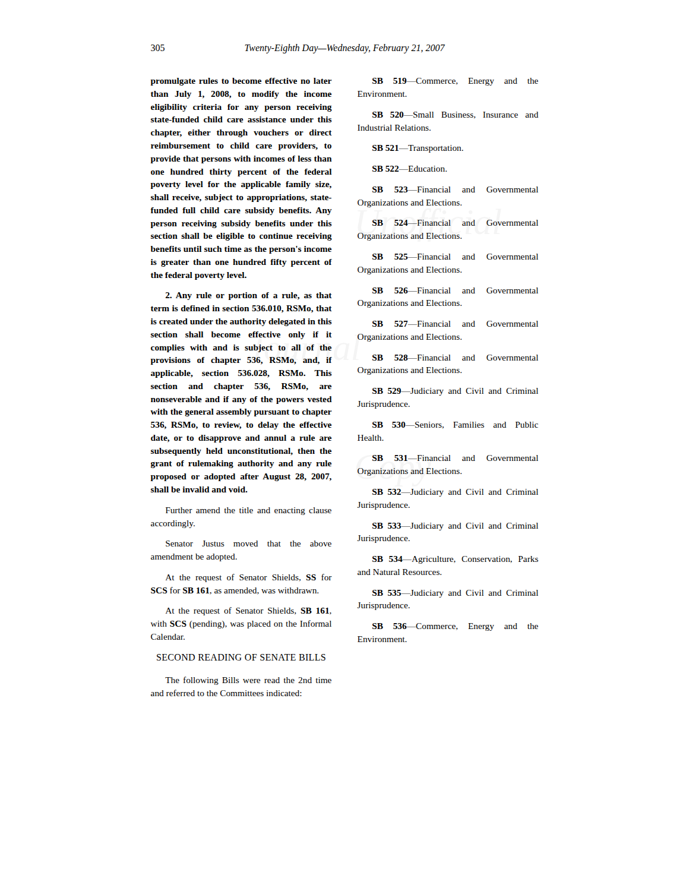Unofficial Journal Copy
305
Twenty-Eighth Day—Wednesday, February 21, 2007
promulgate rules to become effective no later than July 1, 2008, to modify the income eligibility criteria for any person receiving state-funded child care assistance under this chapter, either through vouchers or direct reimbursement to child care providers, to provide that persons with incomes of less than one hundred thirty percent of the federal poverty level for the applicable family size, shall receive, subject to appropriations, state-funded full child care subsidy benefits. Any person receiving subsidy benefits under this section shall be eligible to continue receiving benefits until such time as the person's income is greater than one hundred fifty percent of the federal poverty level.
2. Any rule or portion of a rule, as that term is defined in section 536.010, RSMo, that is created under the authority delegated in this section shall become effective only if it complies with and is subject to all of the provisions of chapter 536, RSMo, and, if applicable, section 536.028, RSMo. This section and chapter 536, RSMo, are nonseverable and if any of the powers vested with the general assembly pursuant to chapter 536, RSMo, to review, to delay the effective date, or to disapprove and annul a rule are subsequently held unconstitutional, then the grant of rulemaking authority and any rule proposed or adopted after August 28, 2007, shall be invalid and void.
Further amend the title and enacting clause accordingly.
Senator Justus moved that the above amendment be adopted.
At the request of Senator Shields, SS for SCS for SB 161, as amended, was withdrawn.
At the request of Senator Shields, SB 161, with SCS (pending), was placed on the Informal Calendar.
SECOND READING OF SENATE BILLS
The following Bills were read the 2nd time and referred to the Committees indicated:
SB 519—Commerce, Energy and the Environment.
SB 520—Small Business, Insurance and Industrial Relations.
SB 521—Transportation.
SB 522—Education.
SB 523—Financial and Governmental Organizations and Elections.
SB 524—Financial and Governmental Organizations and Elections.
SB 525—Financial and Governmental Organizations and Elections.
SB 526—Financial and Governmental Organizations and Elections.
SB 527—Financial and Governmental Organizations and Elections.
SB 528—Financial and Governmental Organizations and Elections.
SB 529—Judiciary and Civil and Criminal Jurisprudence.
SB 530—Seniors, Families and Public Health.
SB 531—Financial and Governmental Organizations and Elections.
SB 532—Judiciary and Civil and Criminal Jurisprudence.
SB 533—Judiciary and Civil and Criminal Jurisprudence.
SB 534—Agriculture, Conservation, Parks and Natural Resources.
SB 535—Judiciary and Civil and Criminal Jurisprudence.
SB 536—Commerce, Energy and the Environment.